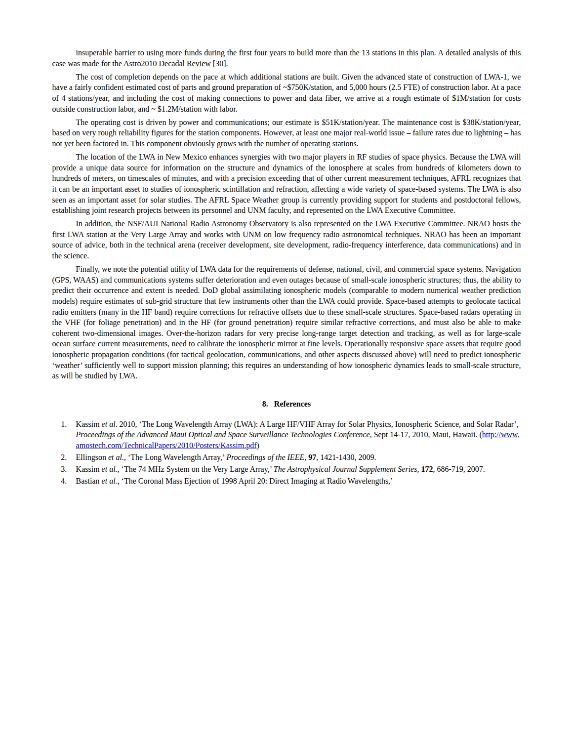insuperable barrier to using more funds during the first four years to build more than the 13 stations in this plan. A detailed analysis of this case was made for the Astro2010 Decadal Review [30].
The cost of completion depends on the pace at which additional stations are built. Given the advanced state of construction of LWA-1, we have a fairly confident estimated cost of parts and ground preparation of ~$750K/station, and 5,000 hours (2.5 FTE) of construction labor. At a pace of 4 stations/year, and including the cost of making connections to power and data fiber, we arrive at a rough estimate of $1M/station for costs outside construction labor, and ~ $1.2M/station with labor.
The operating cost is driven by power and communications; our estimate is $51K/station/year. The maintenance cost is $38K/station/year, based on very rough reliability figures for the station components. However, at least one major real-world issue – failure rates due to lightning – has not yet been factored in. This component obviously grows with the number of operating stations.
The location of the LWA in New Mexico enhances synergies with two major players in RF studies of space physics. Because the LWA will provide a unique data source for information on the structure and dynamics of the ionosphere at scales from hundreds of kilometers down to hundreds of meters, on timescales of minutes, and with a precision exceeding that of other current measurement techniques, AFRL recognizes that it can be an important asset to studies of ionospheric scintillation and refraction, affecting a wide variety of space-based systems. The LWA is also seen as an important asset for solar studies. The AFRL Space Weather group is currently providing support for students and postdoctoral fellows, establishing joint research projects between its personnel and UNM faculty, and represented on the LWA Executive Committee.
In addition, the NSF/AUI National Radio Astronomy Observatory is also represented on the LWA Executive Committee. NRAO hosts the first LWA station at the Very Large Array and works with UNM on low frequency radio astronomical techniques. NRAO has been an important source of advice, both in the technical arena (receiver development, site development, radio-frequency interference, data communications) and in the science.
Finally, we note the potential utility of LWA data for the requirements of defense, national, civil, and commercial space systems. Navigation (GPS, WAAS) and communications systems suffer deterioration and even outages because of small-scale ionospheric structures; thus, the ability to predict their occurrence and extent is needed. DoD global assimilating ionospheric models (comparable to modern numerical weather prediction models) require estimates of sub-grid structure that few instruments other than the LWA could provide. Space-based attempts to geolocate tactical radio emitters (many in the HF band) require corrections for refractive offsets due to these small-scale structures. Space-based radars operating in the VHF (for foliage penetration) and in the HF (for ground penetration) require similar refractive corrections, and must also be able to make coherent two-dimensional images. Over-the-horizon radars for very precise long-range target detection and tracking, as well as for large-scale ocean surface current measurements, need to calibrate the ionospheric mirror at fine levels. Operationally responsive space assets that require good ionospheric propagation conditions (for tactical geolocation, communications, and other aspects discussed above) will need to predict ionospheric ‘weather’ sufficiently well to support mission planning; this requires an understanding of how ionospheric dynamics leads to small-scale structure, as will be studied by LWA.
8. References
Kassim et al. 2010, ‘The Long Wavelength Array (LWA): A Large HF/VHF Array for Solar Physics, Ionospheric Science, and Solar Radar’, Proceedings of the Advanced Maui Optical and Space Surveillance Technologies Conference, Sept 14-17, 2010, Maui, Hawaii. (http://www.amostech.com/TechnicalPapers/2010/Posters/Kassim.pdf)
Ellingson et al., ‘The Long Wavelength Array,’ Proceedings of the IEEE, 97, 1421-1430, 2009.
Kassim et al., ‘The 74 MHz System on the Very Large Array,’ The Astrophysical Journal Supplement Series, 172, 686-719, 2007.
Bastian et al., ‘The Coronal Mass Ejection of 1998 April 20: Direct Imaging at Radio Wavelengths,’